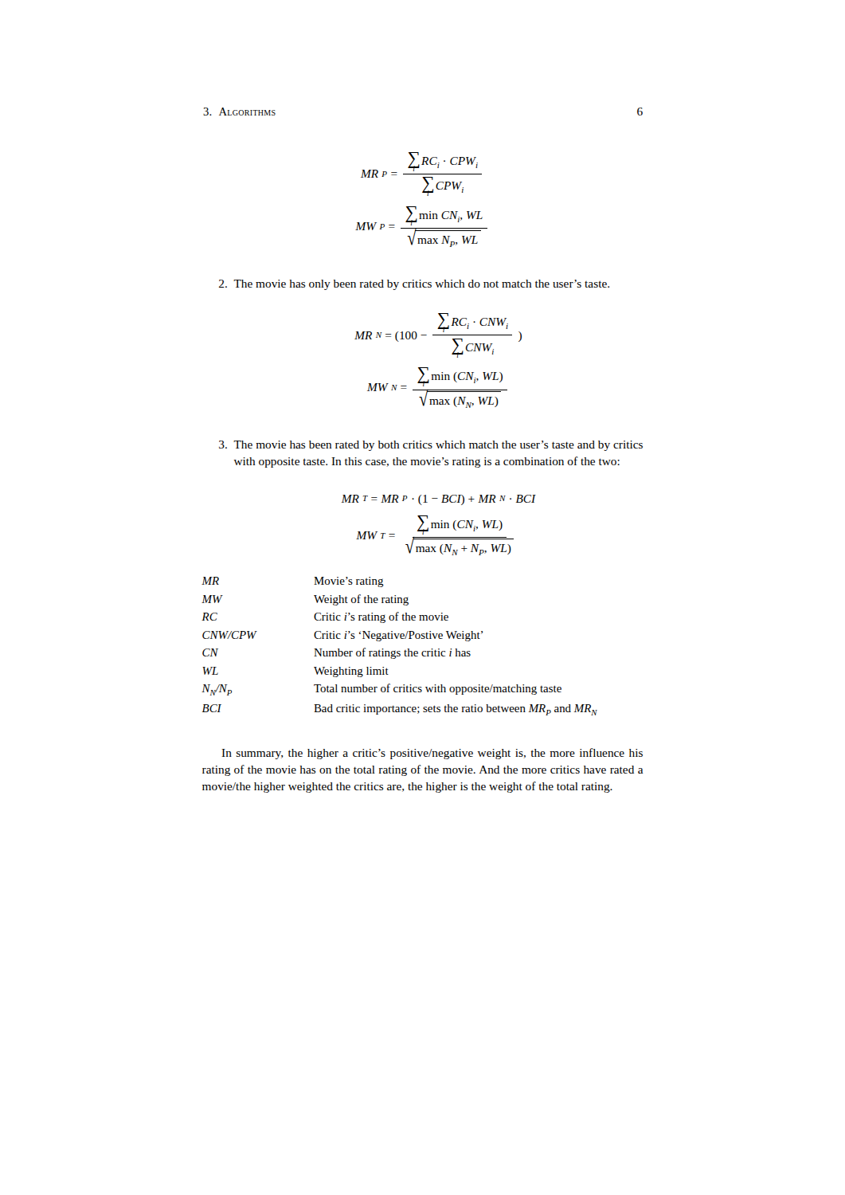3. Algorithms
6
MR P = ∑i RC i · CPW i ∑i CPW i
MW P = ∑imin CN i, WL √max NP, WL
The movie has only been rated by critics which do not match the user’s taste.
MR N = (100 − ∑i RC i · CNW i ∑i CNW i )
MW N = ∑imin (CN i, WL) √max (NN, WL)
The movie has been rated by both critics which match the user’s taste and by critics with opposite taste. In this case, the movie’s rating is a combination of the two:
MR T = MR P · (1 − BCI) + MR N · BCI
MW T = ∑imin (CN i, WL) √max (NN + NP, WL)
| MR | Movie’s rating |
| MW | Weight of the rating |
| RC | Critic i ’s rating of the movie |
| CNW/CPW | Critic i ’s ‘Negative/Postive Weight’ |
| CN | Number of ratings the critic i has |
| WL | Weighting limit |
| N N /N P | Total number of critics with opposite/matching taste |
| BCI | Bad critic importance; sets the ratio between MR P and MR N |
In summary, the higher a critic’s positive/negative weight is, the more influence his rating of the movie has on the total rating of the movie. And the more critics have rated a movie/the higher weighted the critics are, the higher is the weight of the total rating.